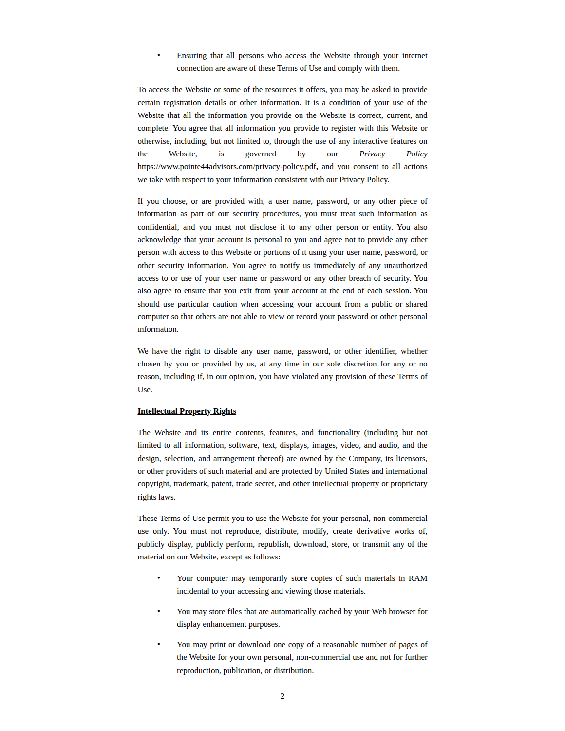Ensuring that all persons who access the Website through your internet connection are aware of these Terms of Use and comply with them.
To access the Website or some of the resources it offers, you may be asked to provide certain registration details or other information. It is a condition of your use of the Website that all the information you provide on the Website is correct, current, and complete. You agree that all information you provide to register with this Website or otherwise, including, but not limited to, through the use of any interactive features on the Website, is governed by our Privacy Policy https://www.pointe44advisors.com/privacy-policy.pdf, and you consent to all actions we take with respect to your information consistent with our Privacy Policy.
If you choose, or are provided with, a user name, password, or any other piece of information as part of our security procedures, you must treat such information as confidential, and you must not disclose it to any other person or entity. You also acknowledge that your account is personal to you and agree not to provide any other person with access to this Website or portions of it using your user name, password, or other security information. You agree to notify us immediately of any unauthorized access to or use of your user name or password or any other breach of security. You also agree to ensure that you exit from your account at the end of each session. You should use particular caution when accessing your account from a public or shared computer so that others are not able to view or record your password or other personal information.
We have the right to disable any user name, password, or other identifier, whether chosen by you or provided by us, at any time in our sole discretion for any or no reason, including if, in our opinion, you have violated any provision of these Terms of Use.
Intellectual Property Rights
The Website and its entire contents, features, and functionality (including but not limited to all information, software, text, displays, images, video, and audio, and the design, selection, and arrangement thereof) are owned by the Company, its licensors, or other providers of such material and are protected by United States and international copyright, trademark, patent, trade secret, and other intellectual property or proprietary rights laws.
These Terms of Use permit you to use the Website for your personal, non-commercial use only. You must not reproduce, distribute, modify, create derivative works of, publicly display, publicly perform, republish, download, store, or transmit any of the material on our Website, except as follows:
Your computer may temporarily store copies of such materials in RAM incidental to your accessing and viewing those materials.
You may store files that are automatically cached by your Web browser for display enhancement purposes.
You may print or download one copy of a reasonable number of pages of the Website for your own personal, non-commercial use and not for further reproduction, publication, or distribution.
2